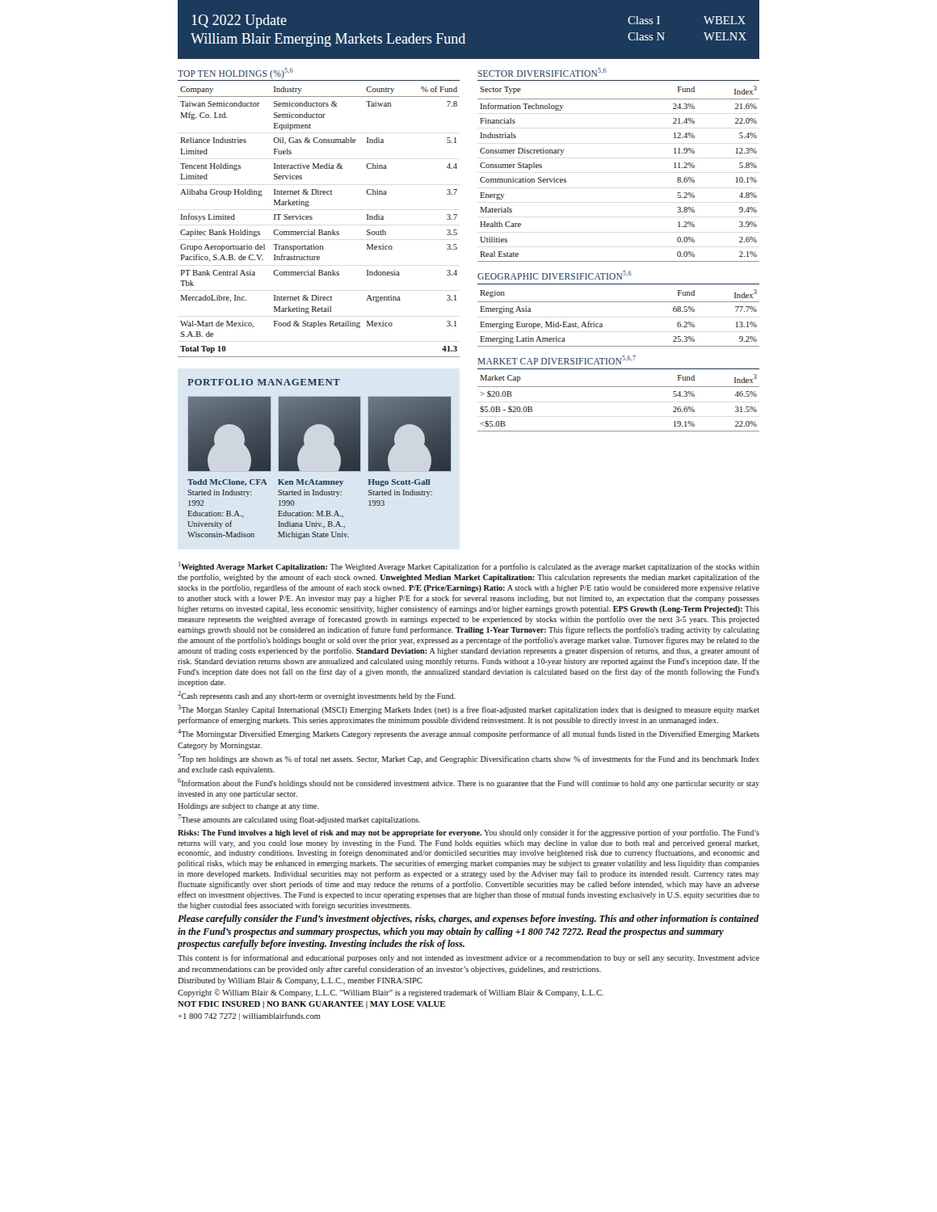1Q 2022 Update
William Blair Emerging Markets Leaders Fund
Class I
WBELX
Class N
WELNX
Top Ten Holdings (%)5,6
| Company | Industry | Country | % of Fund |
| --- | --- | --- | --- |
| Taiwan Semiconductor Mfg. Co. Ltd. | Semiconductors & Semiconductor Equipment | Taiwan | 7.8 |
| Reliance Industries Limited | Oil, Gas & Consumable Fuels | India | 5.1 |
| Tencent Holdings Limited | Interactive Media & Services | China | 4.4 |
| Alibaba Group Holding | Internet & Direct Marketing | China | 3.7 |
| Infosys Limited | IT Services | India | 3.7 |
| Capitec Bank Holdings | Commercial Banks | South | 3.5 |
| Grupo Aeroportuario del Pacifico, S.A.B. de C.V. | Transportation Infrastructure | Mexico | 3.5 |
| PT Bank Central Asia Tbk | Commercial Banks | Indonesia | 3.4 |
| MercadoLibre, Inc. | Internet & Direct Marketing Retail | Argentina | 3.1 |
| Wal-Mart de Mexico, S.A.B. de | Food & Staples Retailing | Mexico | 3.1 |
| Total Top 10 | 41.3 |
PORTFOLIO MANAGEMENT
Todd McClone, CFA
Started in Industry: 1992
Education: B.A., University of Wisconsin-Madison
Ken McAtamney
Started in Industry: 1990
Education: M.B.A., Indiana Univ., B.A., Michigan State Univ.
Hugo Scott-Gall
Started in Industry: 1993
Sector Diversification5,6
| Sector Type | Fund | Index 3 |
| --- | --- | --- |
| Information Technology | 24.3% | 21.6% |
| Financials | 21.4% | 22.0% |
| Industrials | 12.4% | 5.4% |
| Consumer Discretionary | 11.9% | 12.3% |
| Consumer Staples | 11.2% | 5.8% |
| Communication Services | 8.6% | 10.1% |
| Energy | 5.2% | 4.8% |
| Materials | 3.8% | 9.4% |
| Health Care | 1.2% | 3.9% |
| Utilities | 0.0% | 2.6% |
| Real Estate | 0.0% | 2.1% |
Geographic Diversification5,6
| Region | Fund | Index 3 |
| --- | --- | --- |
| Emerging Asia | 68.5% | 77.7% |
| Emerging Europe, Mid-East, Africa | 6.2% | 13.1% |
| Emerging Latin America | 25.3% | 9.2% |
Market Cap Diversification5,6,7
| Market Cap | Fund | Index 3 |
| --- | --- | --- |
| > $20.0B | 54.3% | 46.5% |
| $5.0B - $20.0B | 26.6% | 31.5% |
| <$5.0B | 19.1% | 22.0% |
1Weighted Average Market Capitalization: The Weighted Average Market Capitalization for a portfolio is calculated as the average market capitalization of the stocks within the portfolio, weighted by the amount of each stock owned. Unweighted Median Market Capitalization: This calculation represents the median market capitalization of the stocks in the portfolio, regardless of the amount of each stock owned. P/E (Price/Earnings) Ratio: A stock with a higher P/E ratio would be considered more expensive relative to another stock with a lower P/E. An investor may pay a higher P/E for a stock for several reasons including, but not limited to, an expectation that the company possesses higher returns on invested capital, less economic sensitivity, higher consistency of earnings and/or higher earnings growth potential. EPS Growth (Long-Term Projected): This measure represents the weighted average of forecasted growth in earnings expected to be experienced by stocks within the portfolio over the next 3-5 years. This projected earnings growth should not be considered an indication of future fund performance. Trailing 1-Year Turnover: This figure reflects the portfolio's trading activity by calculating the amount of the portfolio's holdings bought or sold over the prior year, expressed as a percentage of the portfolio's average market value. Turnover figures may be related to the amount of trading costs experienced by the portfolio. Standard Deviation: A higher standard deviation represents a greater dispersion of returns, and thus, a greater amount of risk. Standard deviation returns shown are annualized and calculated using monthly returns. Funds without a 10-year history are reported against the Fund's inception date. If the Fund's inception date does not fall on the first day of a given month, the annualized standard deviation is calculated based on the first day of the month following the Fund's inception date.
2Cash represents cash and any short-term or overnight investments held by the Fund.
3The Morgan Stanley Capital International (MSCI) Emerging Markets Index (net) is a free float-adjusted market capitalization index that is designed to measure equity market performance of emerging markets. This series approximates the minimum possible dividend reinvestment. It is not possible to directly invest in an unmanaged index.
4The Morningstar Diversified Emerging Markets Category represents the average annual composite performance of all mutual funds listed in the Diversified Emerging Markets Category by Morningstar.
5Top ten holdings are shown as % of total net assets. Sector, Market Cap, and Geographic Diversification charts show % of investments for the Fund and its benchmark Index and exclude cash equivalents.
6Information about the Fund's holdings should not be considered investment advice. There is no guarantee that the Fund will continue to hold any one particular security or stay invested in any one particular sector.
Holdings are subject to change at any time.
7These amounts are calculated using float-adjusted market capitalizations.
Risks: The Fund involves a high level of risk and may not be appropriate for everyone. You should only consider it for the aggressive portion of your portfolio. The Fund’s returns will vary, and you could lose money by investing in the Fund. The Fund holds equities which may decline in value due to both real and perceived general market, economic, and industry conditions. Investing in foreign denominated and/or domiciled securities may involve heightened risk due to currency fluctuations, and economic and political risks, which may be enhanced in emerging markets. The securities of emerging market companies may be subject to greater volatility and less liquidity than companies in more developed markets. Individual securities may not perform as expected or a strategy used by the Adviser may fail to produce its intended result. Currency rates may fluctuate significantly over short periods of time and may reduce the returns of a portfolio. Convertible securities may be called before intended, which may have an adverse effect on investment objectives. The Fund is expected to incur operating expenses that are higher than those of mutual funds investing exclusively in U.S. equity securities due to the higher custodial fees associated with foreign securities investments.
Please carefully consider the Fund’s investment objectives, risks, charges, and expenses before investing. This and other information is contained in the Fund’s prospectus and summary prospectus, which you may obtain by calling +1 800 742 7272. Read the prospectus and summary prospectus carefully before investing. Investing includes the risk of loss.
This content is for informational and educational purposes only and not intended as investment advice or a recommendation to buy or sell any security. Investment advice and recommendations can be provided only after careful consideration of an investor’s objectives, guidelines, and restrictions.
Distributed by William Blair & Company, L.L.C., member FINRA/SIPC
Copyright © William Blair & Company, L.L.C. "William Blair” is a registered trademark of William Blair & Company, L.L.C.
NOT FDIC INSURED | NO BANK GUARANTEE | MAY LOSE VALUE
+1 800 742 7272 | williamblairfunds.com